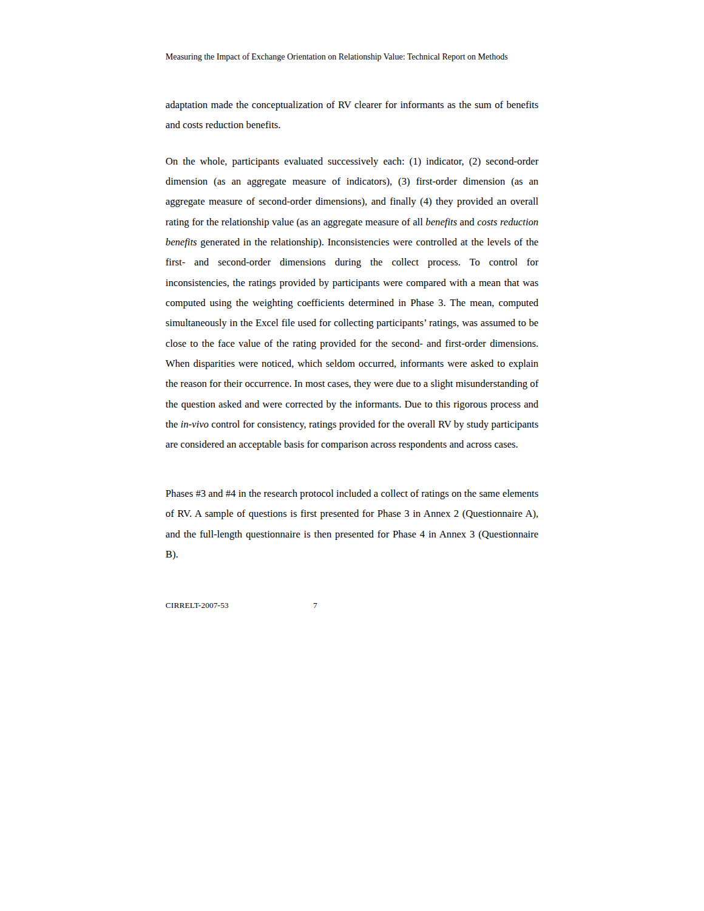Measuring the Impact of Exchange Orientation on Relationship Value: Technical Report on Methods
adaptation made the conceptualization of RV clearer for informants as the sum of benefits and costs reduction benefits.
On the whole, participants evaluated successively each: (1) indicator, (2) second-order dimension (as an aggregate measure of indicators), (3) first-order dimension (as an aggregate measure of second-order dimensions), and finally (4) they provided an overall rating for the relationship value (as an aggregate measure of all benefits and costs reduction benefits generated in the relationship). Inconsistencies were controlled at the levels of the first- and second-order dimensions during the collect process. To control for inconsistencies, the ratings provided by participants were compared with a mean that was computed using the weighting coefficients determined in Phase 3. The mean, computed simultaneously in the Excel file used for collecting participants’ ratings, was assumed to be close to the face value of the rating provided for the second- and first-order dimensions. When disparities were noticed, which seldom occurred, informants were asked to explain the reason for their occurrence. In most cases, they were due to a slight misunderstanding of the question asked and were corrected by the informants. Due to this rigorous process and the in-vivo control for consistency, ratings provided for the overall RV by study participants are considered an acceptable basis for comparison across respondents and across cases.
Phases #3 and #4 in the research protocol included a collect of ratings on the same elements of RV. A sample of questions is first presented for Phase 3 in Annex 2 (Questionnaire A), and the full-length questionnaire is then presented for Phase 4 in Annex 3 (Questionnaire B).
CIRRELT-2007-53 7